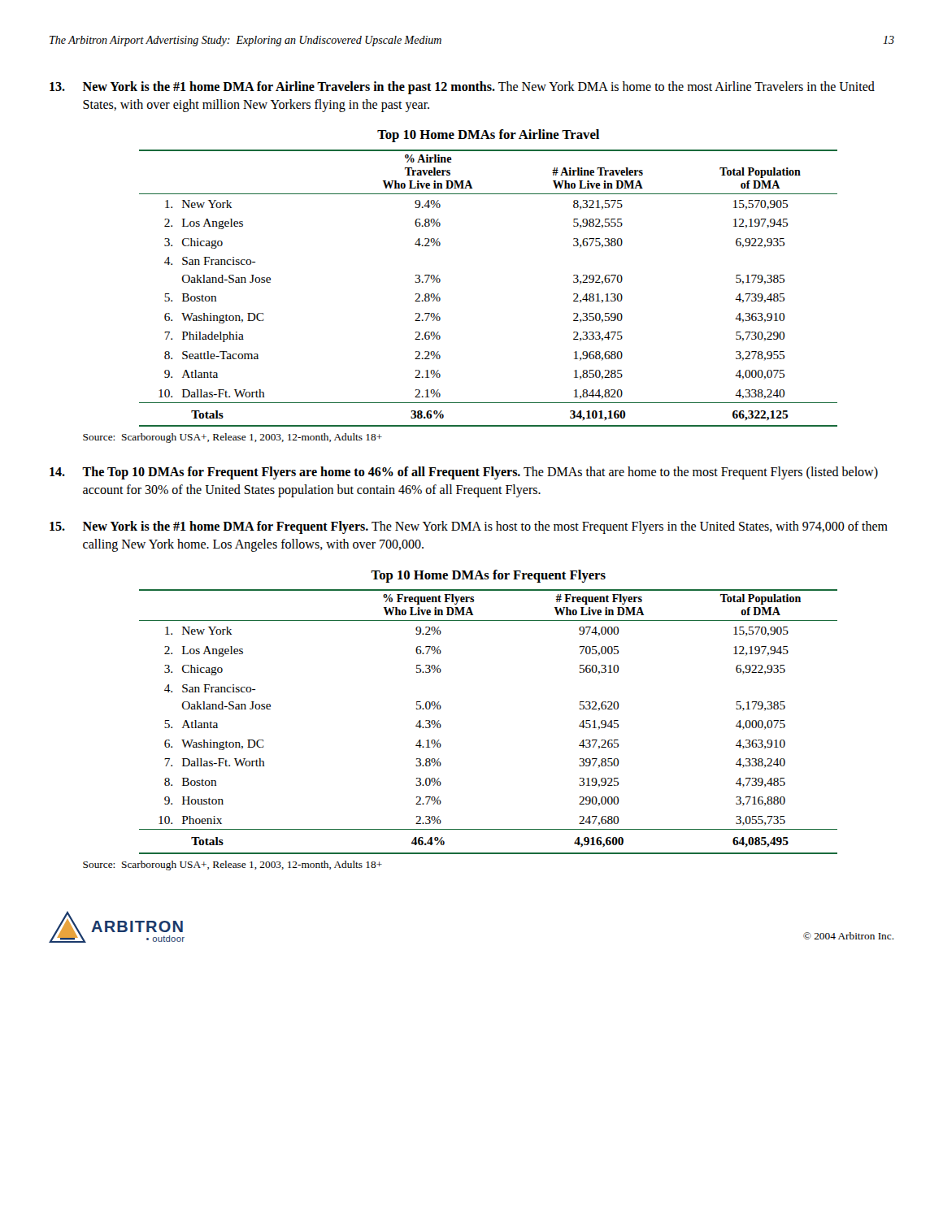The Arbitron Airport Advertising Study: Exploring an Undiscovered Upscale Medium 13
New York is the #1 home DMA for Airline Travelers in the past 12 months. The New York DMA is home to the most Airline Travelers in the United States, with over eight million New Yorkers flying in the past year.
Top 10 Home DMAs for Airline Travel
| | | % Airline Travelers Who Live in DMA | # Airline Travelers Who Live in DMA | Total Population of DMA |
| --- | --- | --- | --- | --- |
| 1. | New York | 9.4% | 8,321,575 | 15,570,905 |
| 2. | Los Angeles | 6.8% | 5,982,555 | 12,197,945 |
| 3. | Chicago | 4.2% | 3,675,380 | 6,922,935 |
| 4. | San Francisco- Oakland-San Jose | 3.7% | 3,292,670 | 5,179,385 |
| 5. | Boston | 2.8% | 2,481,130 | 4,739,485 |
| 6. | Washington, DC | 2.7% | 2,350,590 | 4,363,910 |
| 7. | Philadelphia | 2.6% | 2,333,475 | 5,730,290 |
| 8. | Seattle-Tacoma | 2.2% | 1,968,680 | 3,278,955 |
| 9. | Atlanta | 2.1% | 1,850,285 | 4,000,075 |
| 10. | Dallas-Ft. Worth | 2.1% | 1,844,820 | 4,338,240 |
| | Totals | 38.6% | 34,101,160 | 66,322,125 |
Source: Scarborough USA+, Release 1, 2003, 12-month, Adults 18+
The Top 10 DMAs for Frequent Flyers are home to 46% of all Frequent Flyers. The DMAs that are home to the most Frequent Flyers (listed below) account for 30% of the United States population but contain 46% of all Frequent Flyers.
New York is the #1 home DMA for Frequent Flyers. The New York DMA is host to the most Frequent Flyers in the United States, with 974,000 of them calling New York home. Los Angeles follows, with over 700,000.
Top 10 Home DMAs for Frequent Flyers
| | | % Frequent Flyers Who Live in DMA | # Frequent Flyers Who Live in DMA | Total Population of DMA |
| --- | --- | --- | --- | --- |
| 1. | New York | 9.2% | 974,000 | 15,570,905 |
| 2. | Los Angeles | 6.7% | 705,005 | 12,197,945 |
| 3. | Chicago | 5.3% | 560,310 | 6,922,935 |
| 4. | San Francisco- Oakland-San Jose | 5.0% | 532,620 | 5,179,385 |
| 5. | Atlanta | 4.3% | 451,945 | 4,000,075 |
| 6. | Washington, DC | 4.1% | 437,265 | 4,363,910 |
| 7. | Dallas-Ft. Worth | 3.8% | 397,850 | 4,338,240 |
| 8. | Boston | 3.0% | 319,925 | 4,739,485 |
| 9. | Houston | 2.7% | 290,000 | 3,716,880 |
| 10. | Phoenix | 2.3% | 247,680 | 3,055,735 |
| | Totals | 46.4% | 4,916,600 | 64,085,495 |
Source: Scarborough USA+, Release 1, 2003, 12-month, Adults 18+
ARBITRON
• outdoor
© 2004 Arbitron Inc.